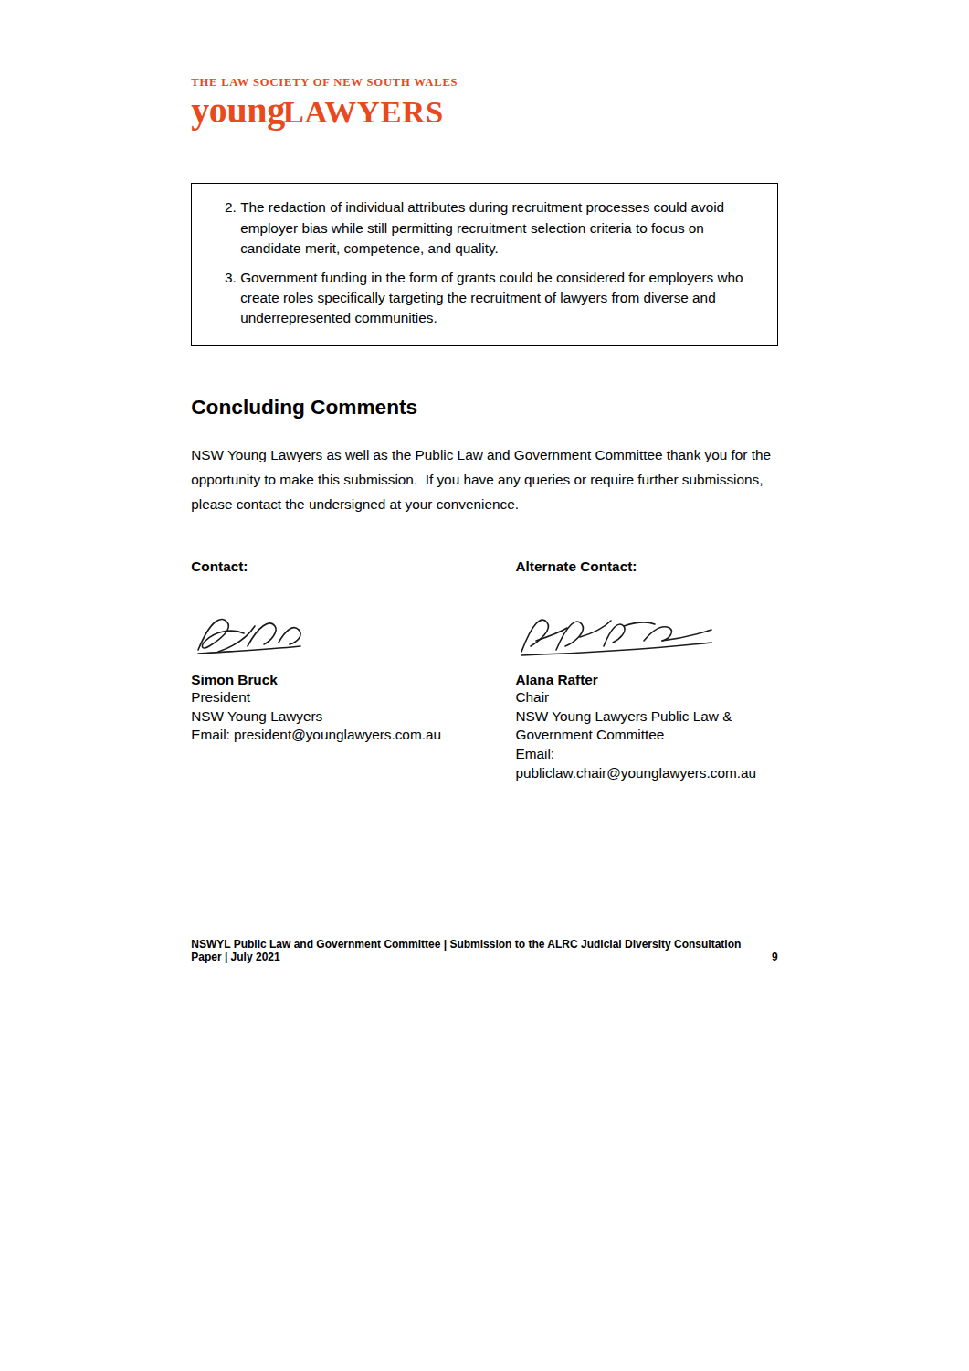The Law Society of New South Wales
young Lawyers
The redaction of individual attributes during recruitment processes could avoid employer bias while still permitting recruitment selection criteria to focus on candidate merit, competence, and quality.
Government funding in the form of grants could be considered for employers who create roles specifically targeting the recruitment of lawyers from diverse and underrepresented communities.
Concluding Comments
NSW Young Lawyers as well as the Public Law and Government Committee thank you for the opportunity to make this submission. If you have any queries or require further submissions, please contact the undersigned at your convenience.
Contact:
Simon Bruck
President
NSW Young Lawyers
Email: president@younglawyers.com.au
Alternate Contact:
Alana Rafter
Chair
NSW Young Lawyers Public Law & Government Committee
Email: publiclaw.chair@younglawyers.com.au
NSWYL Public Law and Government Committee | Submission to the ALRC Judicial Diversity Consultation Paper | July 2021
9